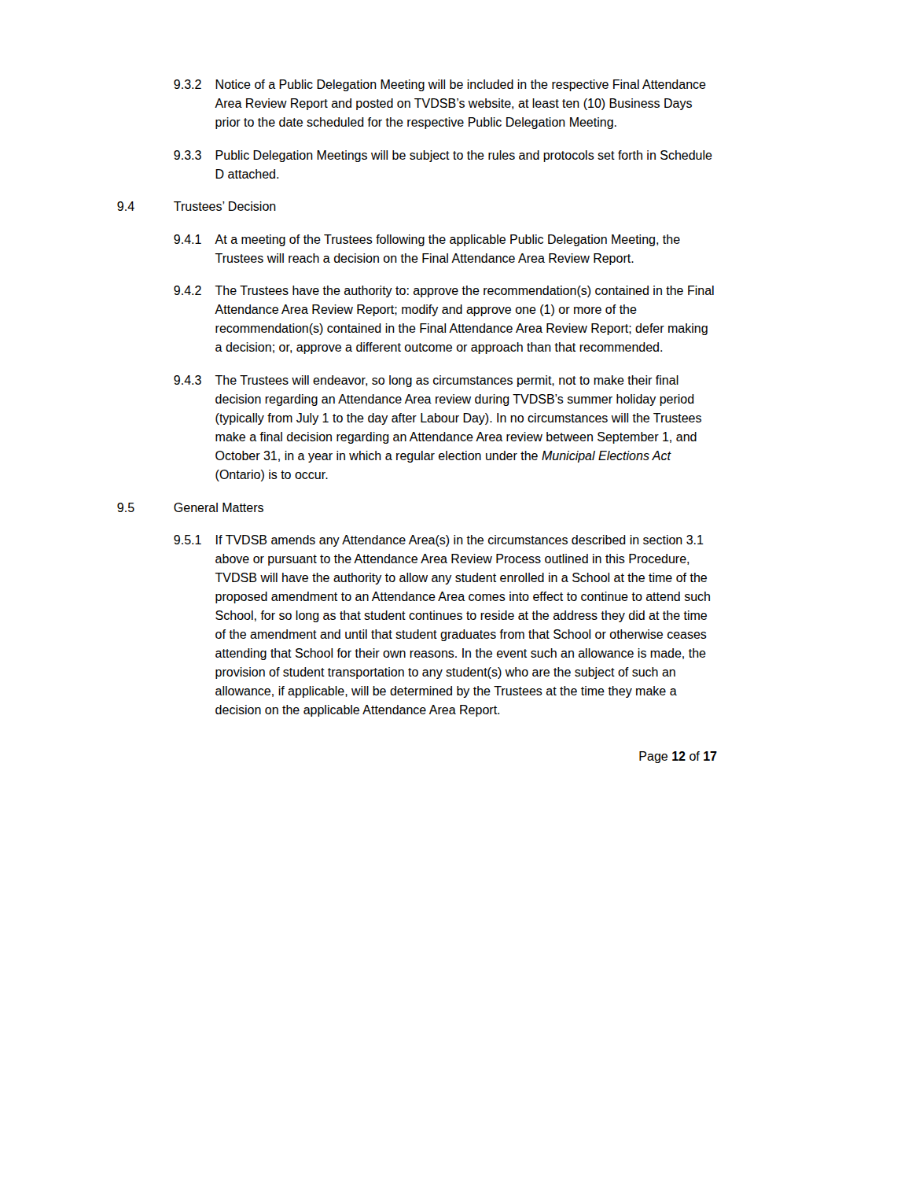9.3.2
Notice of a Public Delegation Meeting will be included in the respective Final Attendance Area Review Report and posted on TVDSB’s website, at least ten (10) Business Days prior to the date scheduled for the respective Public Delegation Meeting.
9.3.3
Public Delegation Meetings will be subject to the rules and protocols set forth in Schedule D attached.
9.4
Trustees’ Decision
9.4.1
At a meeting of the Trustees following the applicable Public Delegation Meeting, the Trustees will reach a decision on the Final Attendance Area Review Report.
9.4.2
The Trustees have the authority to: approve the recommendation(s) contained in the Final Attendance Area Review Report; modify and approve one (1) or more of the recommendation(s) contained in the Final Attendance Area Review Report; defer making a decision; or, approve a different outcome or approach than that recommended.
9.4.3
The Trustees will endeavor, so long as circumstances permit, not to make their final decision regarding an Attendance Area review during TVDSB’s summer holiday period (typically from July 1 to the day after Labour Day). In no circumstances will the Trustees make a final decision regarding an Attendance Area review between September 1, and October 31, in a year in which a regular election under the Municipal Elections Act (Ontario) is to occur.
9.5
General Matters
9.5.1
If TVDSB amends any Attendance Area(s) in the circumstances described in section 3.1 above or pursuant to the Attendance Area Review Process outlined in this Procedure, TVDSB will have the authority to allow any student enrolled in a School at the time of the proposed amendment to an Attendance Area comes into effect to continue to attend such School, for so long as that student continues to reside at the address they did at the time of the amendment and until that student graduates from that School or otherwise ceases attending that School for their own reasons. In the event such an allowance is made, the provision of student transportation to any student(s) who are the subject of such an allowance, if applicable, will be determined by the Trustees at the time they make a decision on the applicable Attendance Area Report.
Page 12 of 17